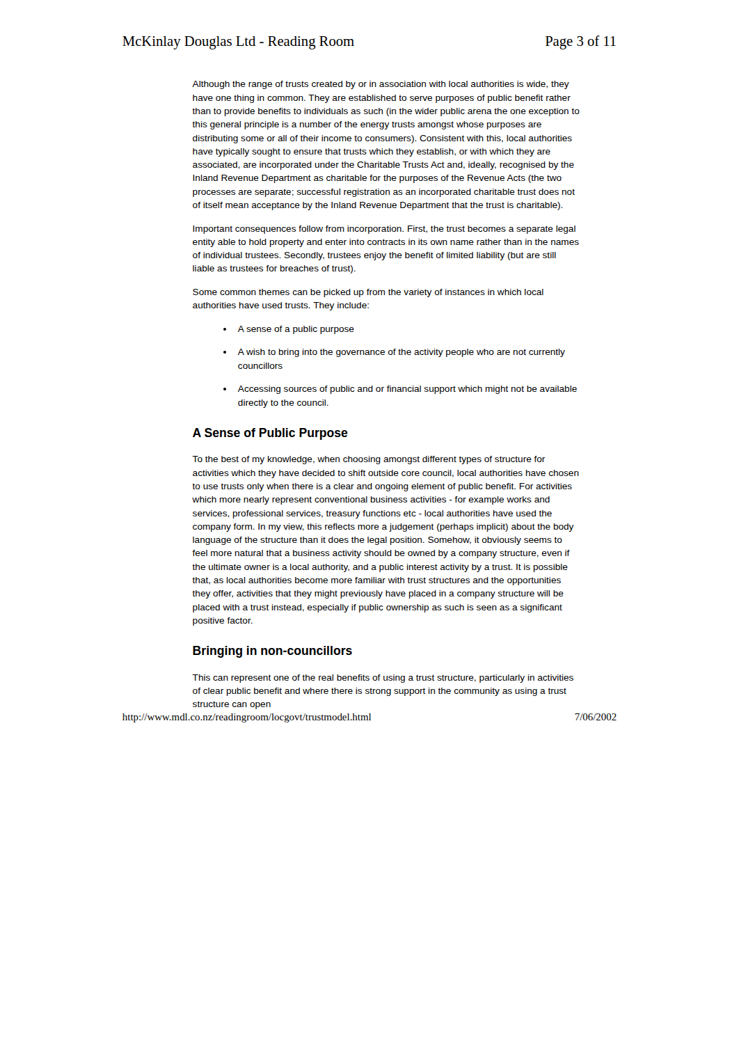McKinlay Douglas Ltd - Reading Room Page 3 of 11
Although the range of trusts created by or in association with local authorities is wide, they have one thing in common. They are established to serve purposes of public benefit rather than to provide benefits to individuals as such (in the wider public arena the one exception to this general principle is a number of the energy trusts amongst whose purposes are distributing some or all of their income to consumers). Consistent with this, local authorities have typically sought to ensure that trusts which they establish, or with which they are associated, are incorporated under the Charitable Trusts Act and, ideally, recognised by the Inland Revenue Department as charitable for the purposes of the Revenue Acts (the two processes are separate; successful registration as an incorporated charitable trust does not of itself mean acceptance by the Inland Revenue Department that the trust is charitable).
Important consequences follow from incorporation. First, the trust becomes a separate legal entity able to hold property and enter into contracts in its own name rather than in the names of individual trustees. Secondly, trustees enjoy the benefit of limited liability (but are still liable as trustees for breaches of trust).
Some common themes can be picked up from the variety of instances in which local authorities have used trusts. They include:
A sense of a public purpose
A wish to bring into the governance of the activity people who are not currently councillors
Accessing sources of public and or financial support which might not be available directly to the council.
A Sense of Public Purpose
To the best of my knowledge, when choosing amongst different types of structure for activities which they have decided to shift outside core council, local authorities have chosen to use trusts only when there is a clear and ongoing element of public benefit. For activities which more nearly represent conventional business activities - for example works and services, professional services, treasury functions etc - local authorities have used the company form. In my view, this reflects more a judgement (perhaps implicit) about the body language of the structure than it does the legal position. Somehow, it obviously seems to feel more natural that a business activity should be owned by a company structure, even if the ultimate owner is a local authority, and a public interest activity by a trust. It is possible that, as local authorities become more familiar with trust structures and the opportunities they offer, activities that they might previously have placed in a company structure will be placed with a trust instead, especially if public ownership as such is seen as a significant positive factor.
Bringing in non-councillors
This can represent one of the real benefits of using a trust structure, particularly in activities of clear public benefit and where there is strong support in the community as using a trust structure can open
http://www.mdl.co.nz/readingroom/locgovt/trustmodel.html 7/06/2002